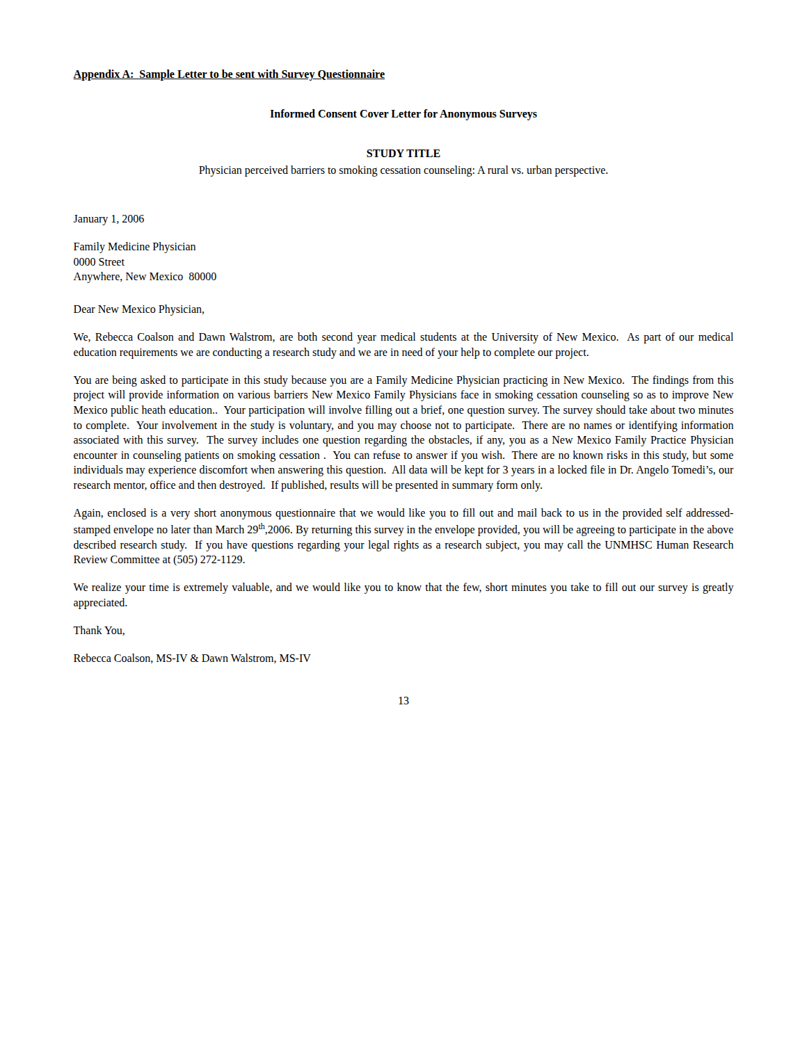Appendix A: Sample Letter to be sent with Survey Questionnaire
Informed Consent Cover Letter for Anonymous Surveys
STUDY TITLE
Physician perceived barriers to smoking cessation counseling: A rural vs. urban perspective.
January 1, 2006
Family Medicine Physician
0000 Street
Anywhere, New Mexico 80000
Dear New Mexico Physician,
We, Rebecca Coalson and Dawn Walstrom, are both second year medical students at the University of New Mexico. As part of our medical education requirements we are conducting a research study and we are in need of your help to complete our project.
You are being asked to participate in this study because you are a Family Medicine Physician practicing in New Mexico. The findings from this project will provide information on various barriers New Mexico Family Physicians face in smoking cessation counseling so as to improve New Mexico public heath education.. Your participation will involve filling out a brief, one question survey. The survey should take about two minutes to complete. Your involvement in the study is voluntary, and you may choose not to participate. There are no names or identifying information associated with this survey. The survey includes one question regarding the obstacles, if any, you as a New Mexico Family Practice Physician encounter in counseling patients on smoking cessation . You can refuse to answer if you wish. There are no known risks in this study, but some individuals may experience discomfort when answering this question. All data will be kept for 3 years in a locked file in Dr. Angelo Tomedi’s, our research mentor, office and then destroyed. If published, results will be presented in summary form only.
Again, enclosed is a very short anonymous questionnaire that we would like you to fill out and mail back to us in the provided self addressed-stamped envelope no later than March 29th,2006. By returning this survey in the envelope provided, you will be agreeing to participate in the above described research study. If you have questions regarding your legal rights as a research subject, you may call the UNMHSC Human Research Review Committee at (505) 272-1129.
We realize your time is extremely valuable, and we would like you to know that the few, short minutes you take to fill out our survey is greatly appreciated.
Thank You,
Rebecca Coalson, MS-IV & Dawn Walstrom, MS-IV
13